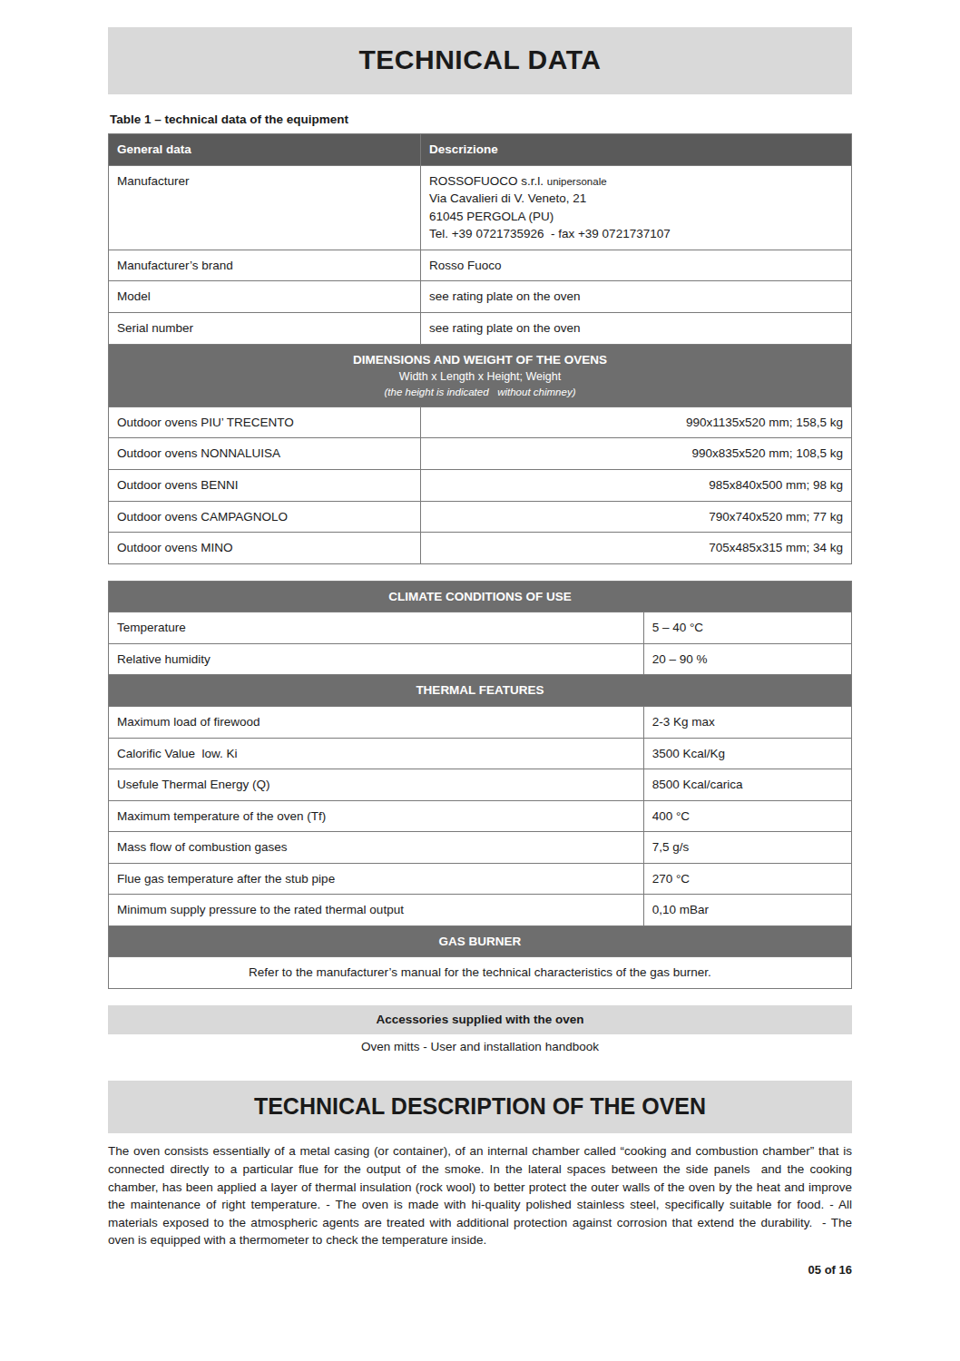TECHNICAL DATA
Table 1 – technical data of the equipment
| General data | Descrizione |
| Manufacturer | ROSSOFUOCO s.r.l. unipersonale Via Cavalieri di V. Veneto, 21 61045 PERGOLA (PU) Tel. +39 0721735926 - fax +39 0721737107 |
| Manufacturer’s brand | Rosso Fuoco |
| Model | see rating plate on the oven |
| Serial number | see rating plate on the oven |
| DIMENSIONS AND WEIGHT OF THE OVENS Width x Length x Height; Weight (the height is indicated without chimney) |
| Outdoor ovens PIU’ TRECENTO | 990x1135x520 mm; 158,5 kg |
| Outdoor ovens NONNALUISA | 990x835x520 mm; 108,5 kg |
| Outdoor ovens BENNI | 985x840x500 mm; 98 kg |
| Outdoor ovens CAMPAGNOLO | 790x740x520 mm; 77 kg |
| Outdoor ovens MINO | 705x485x315 mm; 34 kg |
| CLIMATE CONDITIONS OF USE |
| Temperature | 5 – 40 °C |
| Relative humidity | 20 – 90 % |
| THERMAL FEATURES |
| Maximum load of firewood | 2-3 Kg max |
| Calorific Value low. Ki | 3500 Kcal/Kg |
| Usefule Thermal Energy (Q) | 8500 Kcal/carica |
| Maximum temperature of the oven (Tf) | 400 °C |
| Mass flow of combustion gases | 7,5 g/s |
| Flue gas temperature after the stub pipe | 270 °C |
| Minimum supply pressure to the rated thermal output | 0,10 mBar |
| GAS BURNER |
| Refer to the manufacturer’s manual for the technical characteristics of the gas burner. |
Accessories supplied with the oven
Oven mitts - User and installation handbook
TECHNICAL DESCRIPTION OF THE OVEN
The oven consists essentially of a metal casing (or container), of an internal chamber called “cooking and combustion chamber” that is connected directly to a particular flue for the output of the smoke. In the lateral spaces between the side panels and the cooking chamber, has been applied a layer of thermal insulation (rock wool) to better protect the outer walls of the oven by the heat and improve the maintenance of right temperature. - The oven is made with hi-quality polished stainless steel, specifically suitable for food. - All materials exposed to the atmospheric agents are treated with additional protection against corrosion that extend the durability. - The oven is equipped with a thermometer to check the temperature inside.
05 of 16